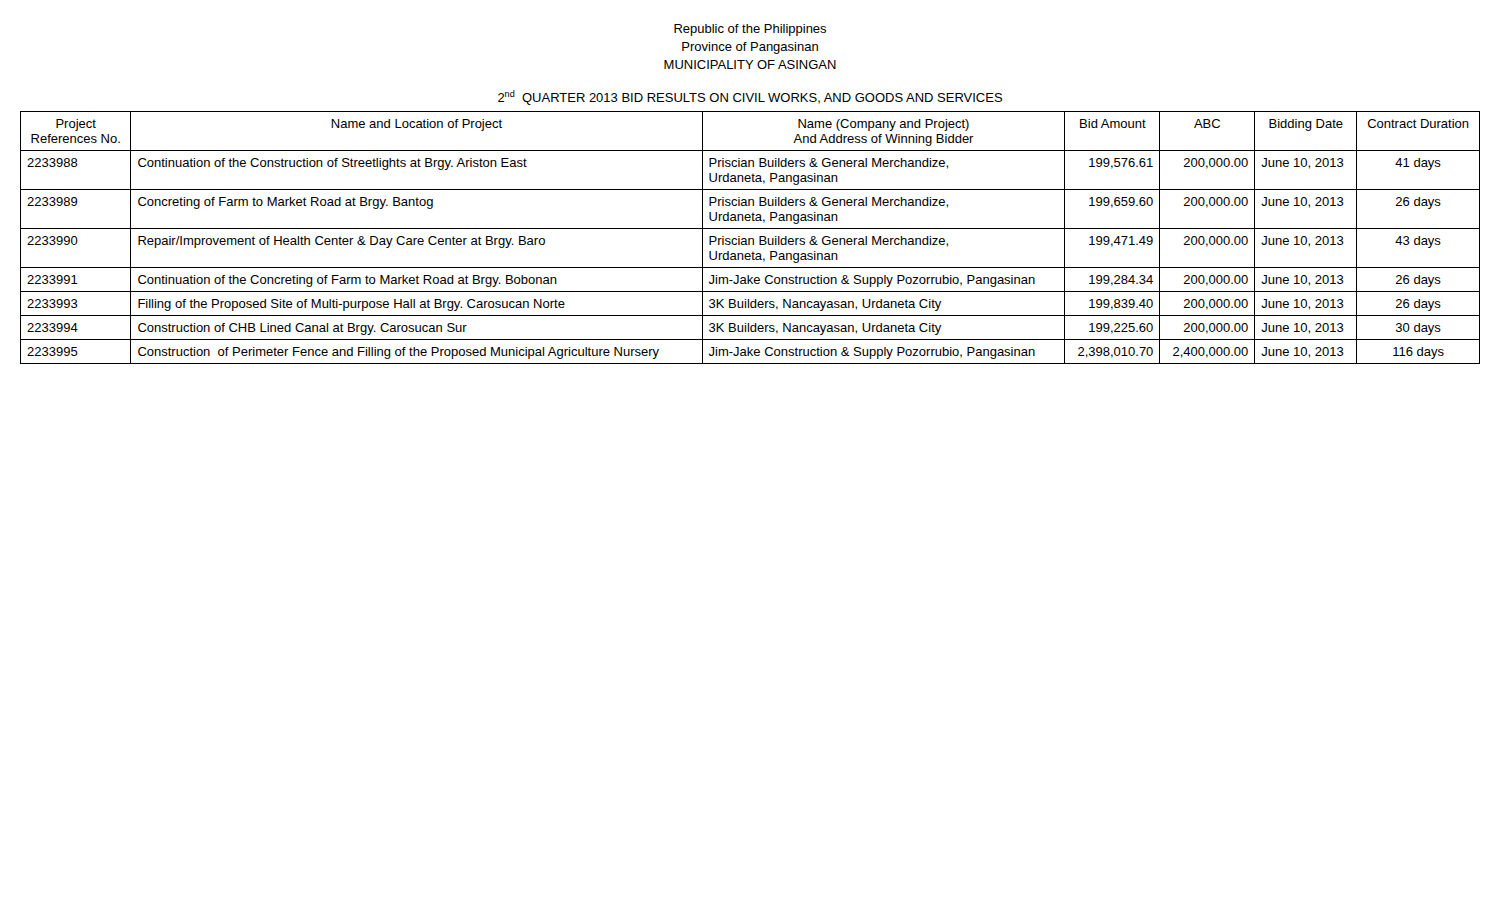Republic of the Philippines
Province of Pangasinan
MUNICIPALITY OF ASINGAN
2nd QUARTER 2013 BID RESULTS ON CIVIL WORKS, AND GOODS AND SERVICES
| Project References No. | Name and Location of Project | Name (Company and Project) And Address of Winning Bidder | Bid Amount | ABC | Bidding Date | Contract Duration |
| --- | --- | --- | --- | --- | --- | --- |
| 2233988 | Continuation of the Construction of Streetlights at Brgy. Ariston East | Priscian Builders & General Merchandize, Urdaneta, Pangasinan | 199,576.61 | 200,000.00 | June 10, 2013 | 41 days |
| 2233989 | Concreting of Farm to Market Road at Brgy. Bantog | Priscian Builders & General Merchandize, Urdaneta, Pangasinan | 199,659.60 | 200,000.00 | June 10, 2013 | 26 days |
| 2233990 | Repair/Improvement of Health Center & Day Care Center at Brgy. Baro | Priscian Builders & General Merchandize, Urdaneta, Pangasinan | 199,471.49 | 200,000.00 | June 10, 2013 | 43 days |
| 2233991 | Continuation of the Concreting of Farm to Market Road at Brgy. Bobonan | Jim-Jake Construction & Supply Pozorrubio, Pangasinan | 199,284.34 | 200,000.00 | June 10, 2013 | 26 days |
| 2233993 | Filling of the Proposed Site of Multi-purpose Hall at Brgy. Carosucan Norte | 3K Builders, Nancayasan, Urdaneta City | 199,839.40 | 200,000.00 | June 10, 2013 | 26 days |
| 2233994 | Construction of CHB Lined Canal at Brgy. Carosucan Sur | 3K Builders, Nancayasan, Urdaneta City | 199,225.60 | 200,000.00 | June 10, 2013 | 30 days |
| 2233995 | Construction of Perimeter Fence and Filling of the Proposed Municipal Agriculture Nursery | Jim-Jake Construction & Supply Pozorrubio, Pangasinan | 2,398,010.70 | 2,400,000.00 | June 10, 2013 | 116 days |